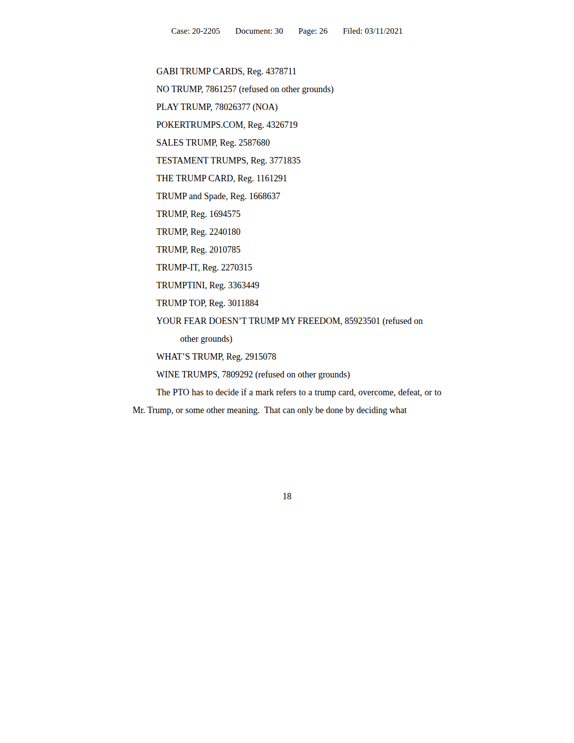Case: 20-2205 Document: 30 Page: 26 Filed: 03/11/2021
GABI TRUMP CARDS, Reg. 4378711
NO TRUMP, 7861257 (refused on other grounds)
PLAY TRUMP, 78026377 (NOA)
POKERTRUMPS.COM, Reg. 4326719
SALES TRUMP, Reg. 2587680
TESTAMENT TRUMPS, Reg. 3771835
THE TRUMP CARD, Reg. 1161291
TRUMP and Spade, Reg. 1668637
TRUMP, Reg. 1694575
TRUMP, Reg. 2240180
TRUMP, Reg. 2010785
TRUMP-IT, Reg. 2270315
TRUMPTINI, Reg. 3363449
TRUMP TOP, Reg. 3011884
YOUR FEAR DOESN’T TRUMP MY FREEDOM, 85923501 (refused on
other grounds)
WHAT’S TRUMP, Reg. 2915078
WINE TRUMPS, 7809292 (refused on other grounds)
The PTO has to decide if a mark refers to a trump card, overcome, defeat, or to Mr. Trump, or some other meaning. That can only be done by deciding what
18